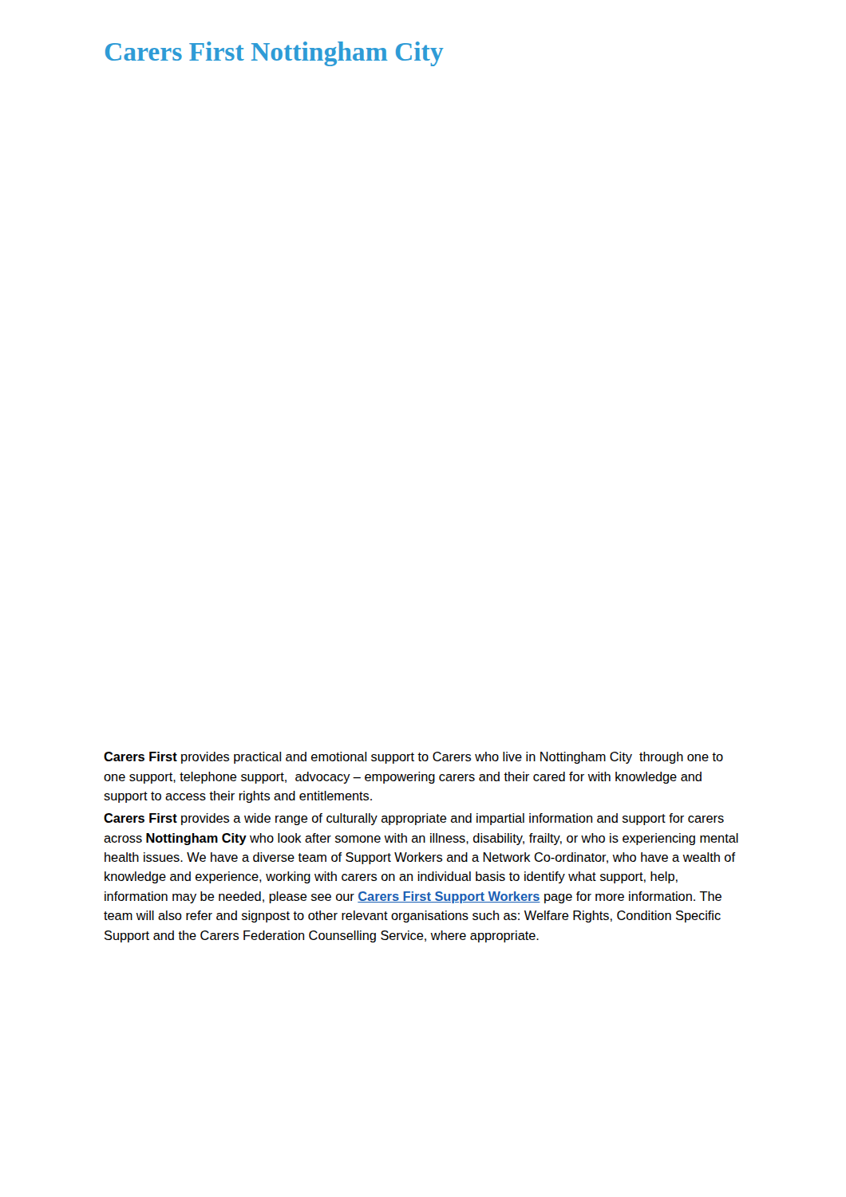Carers First Nottingham City
Carers First provides practical and emotional support to Carers who live in Nottingham City through one to one support, telephone support, advocacy – empowering carers and their cared for with knowledge and support to access their rights and entitlements.
Carers First provides a wide range of culturally appropriate and impartial information and support for carers across Nottingham City who look after somone with an illness, disability, frailty, or who is experiencing mental health issues. We have a diverse team of Support Workers and a Network Co-ordinator, who have a wealth of knowledge and experience, working with carers on an individual basis to identify what support, help, information may be needed, please see our Carers First Support Workers page for more information. The team will also refer and signpost to other relevant organisations such as: Welfare Rights, Condition Specific Support and the Carers Federation Counselling Service, where appropriate.